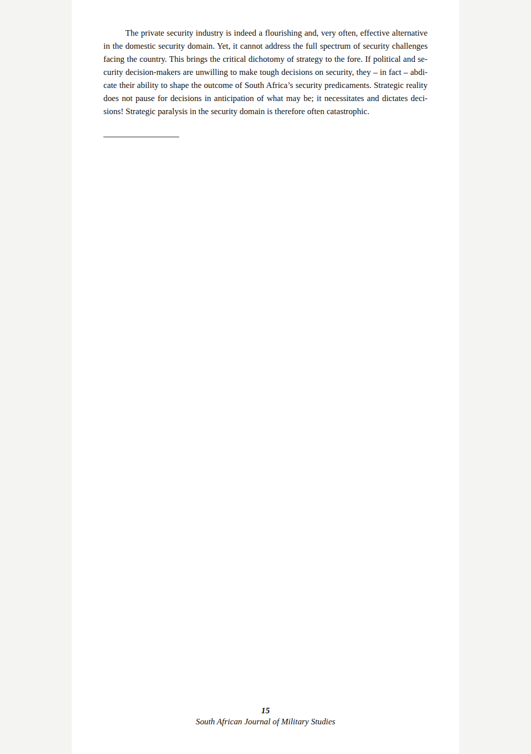The private security industry is indeed a flourishing and, very often, effective alternative in the domestic security domain. Yet, it cannot address the full spectrum of security challenges facing the country. This brings the critical dichotomy of strategy to the fore. If political and security decision-makers are unwilling to make tough decisions on security, they – in fact – abdicate their ability to shape the outcome of South Africa’s security predicaments. Strategic reality does not pause for decisions in anticipation of what may be; it necessitates and dictates decisions! Strategic paralysis in the security domain is therefore often catastrophic.
15 South African Journal of Military Studies